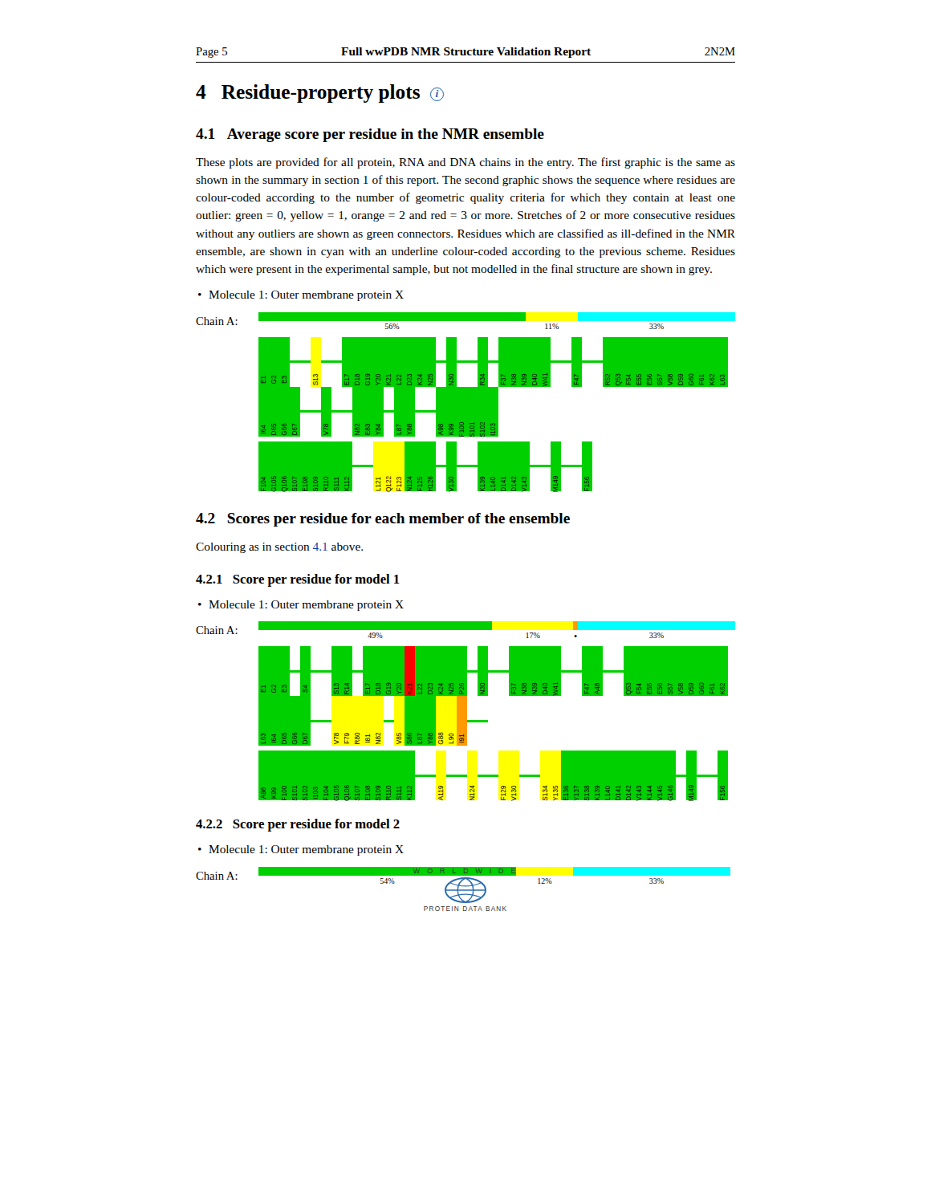Page 5
Full wwPDB NMR Structure Validation Report
2N2M
4 Residue-property plots i
4.1 Average score per residue in the NMR ensemble
These plots are provided for all protein, RNA and DNA chains in the entry. The first graphic is the same as shown in the summary in section 1 of this report. The second graphic shows the sequence where residues are colour-coded according to the number of geometric quality criteria for which they contain at least one outlier: green = 0, yellow = 1, orange = 2 and red = 3 or more. Stretches of 2 or more consecutive residues without any outliers are shown as green connectors. Residues which are classified as ill-defined in the NMR ensemble, are shown in cyan with an underline colour-coded according to the previous scheme. Residues which were present in the experimental sample, but not modelled in the final structure are shown in grey.
Molecule 1: Outer membrane protein X
Chain A:
56% 11% 33%
E1
G2
E3
S13
E17
D18
G19
Y20
K21
L22
D23
K24
N25
N30
R34
F37
N38
N39
D40
W41
F47
R52
Q53
F54
E55
E56
S57
V58
D59
G60
F61
K62
L63
I64
D65
G66
D67
V78
N82
E83
Y84
L87
Y88
A98
K99
F100
S101
S102
I103
F104
G105
Q106
S107
E108
S109
R110
S111
K112
L121
Q122
F123
N124
F125
H126
V130
K139
L140
D141
D142
V143
M149
F156
4.2 Scores per residue for each member of the ensemble
Colouring as in section 4.1 above.
4.2.1 Score per residue for model 1
Molecule 1: Outer membrane protein X
Chain A:
49% 17% • 33%
E1
G2
E3
S4
S13
R14
E17
D18
G19
Y20
K21
L22
D23
K24
N25
P26
N30
F37
N38
N39
D40
W41
F47
A48
Q53
F54
E55
E56
S57
V58
D59
G60
F61
K62
L63
I64
D65
G66
D67
V78
F79
R80
I81
N82
V85
S86
L87
Y88
G88
L90
I91
A98
K99
F100
S101
S102
I103
F104
G105
Q106
S107
E108
S109
R110
S111
K112
A119
N124
F129
V130
S134
Y135
E136
Y137
S138
K139
L140
D141
D142
V143
K144
V145
G146
M149
F156
4.2.2 Score per residue for model 2
Molecule 1: Outer membrane protein X
Chain A:
54% 12% 33%
W O R L D W I D E
PROTEIN DATA BANK